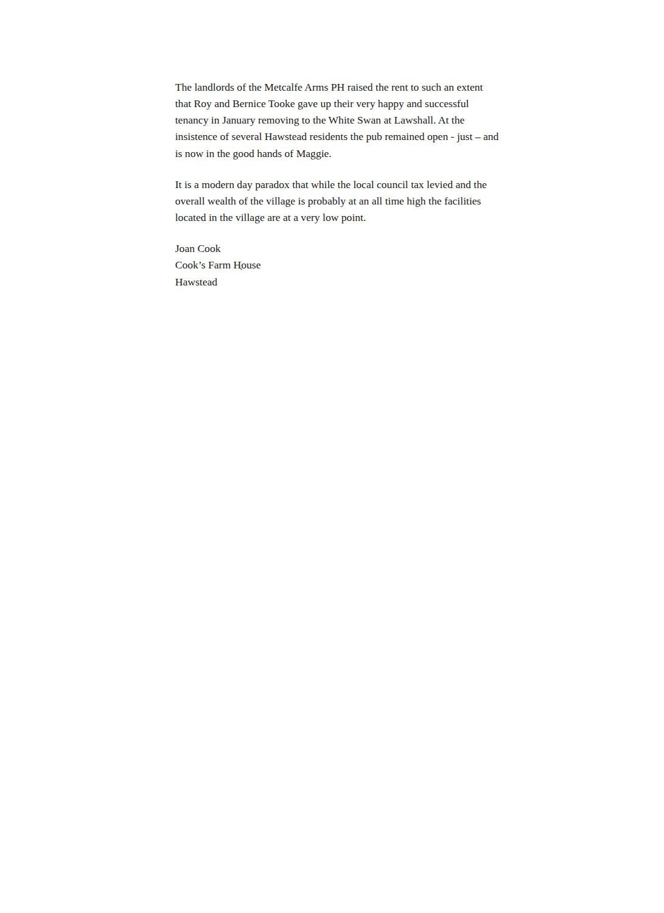The landlords of the Metcalfe Arms PH raised the rent to such an extent that Roy and Bernice Tooke gave up their very happy and successful tenancy in January removing to the White Swan at Lawshall. At the insistence of several Hawstead residents the pub remained open - just – and is now in the good hands of Maggie.
It is a modern day paradox that while the local council tax levied and the overall wealth of the village is probably at an all time high the facilities located in the village are at a very low point.
Joan Cook Cook’s Farm House Hawstead
`